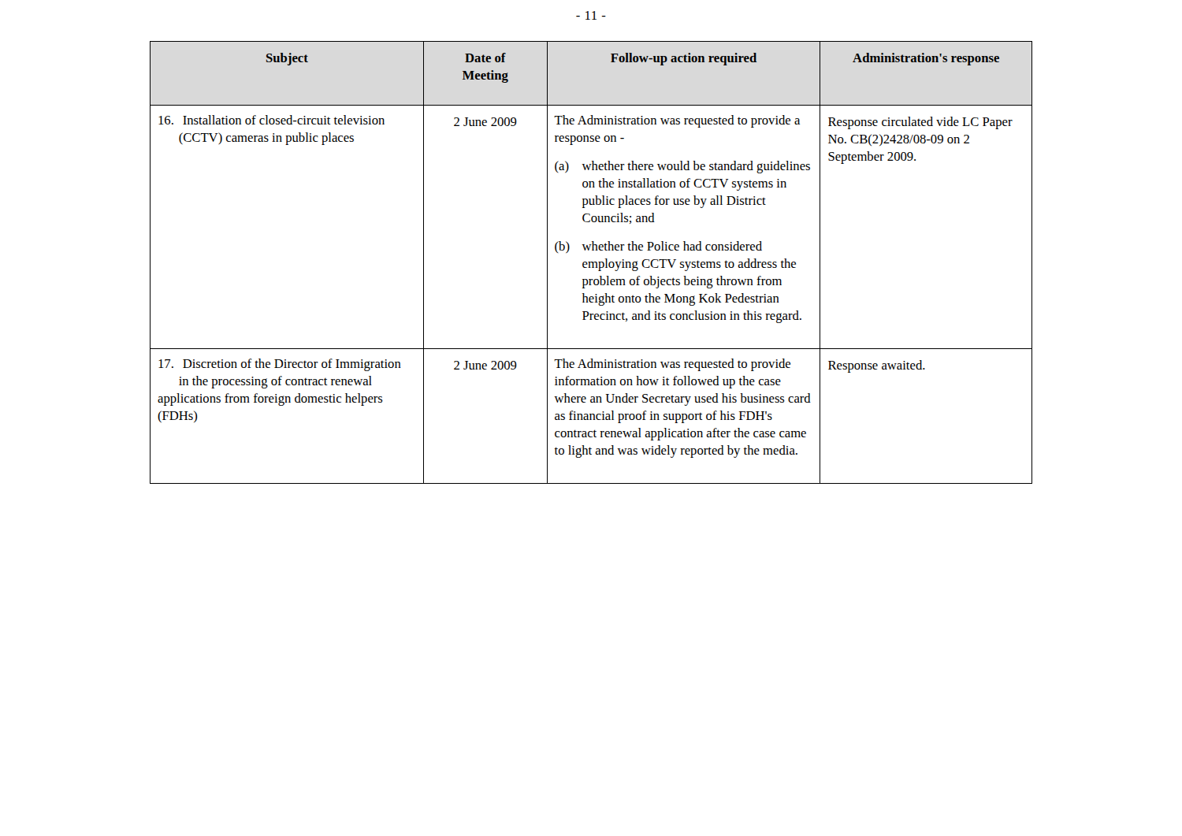- 11 -
| Subject | Date of Meeting | Follow-up action required | Administration's response |
| --- | --- | --- | --- |
| 16. Installation of closed-circuit television (CCTV) cameras in public places | 2 June 2009 | The Administration was requested to provide a response on - (a) whether there would be standard guidelines on the installation of CCTV systems in public places for use by all District Councils; and (b) whether the Police had considered employing CCTV systems to address the problem of objects being thrown from height onto the Mong Kok Pedestrian Precinct, and its conclusion in this regard. | Response circulated vide LC Paper No. CB(2)2428/08-09 on 2 September 2009. |
| 17. Discretion of the Director of Immigration in the processing of contract renewal applications from foreign domestic helpers (FDHs) | 2 June 2009 | The Administration was requested to provide information on how it followed up the case where an Under Secretary used his business card as financial proof in support of his FDH's contract renewal application after the case came to light and was widely reported by the media. | Response awaited. |